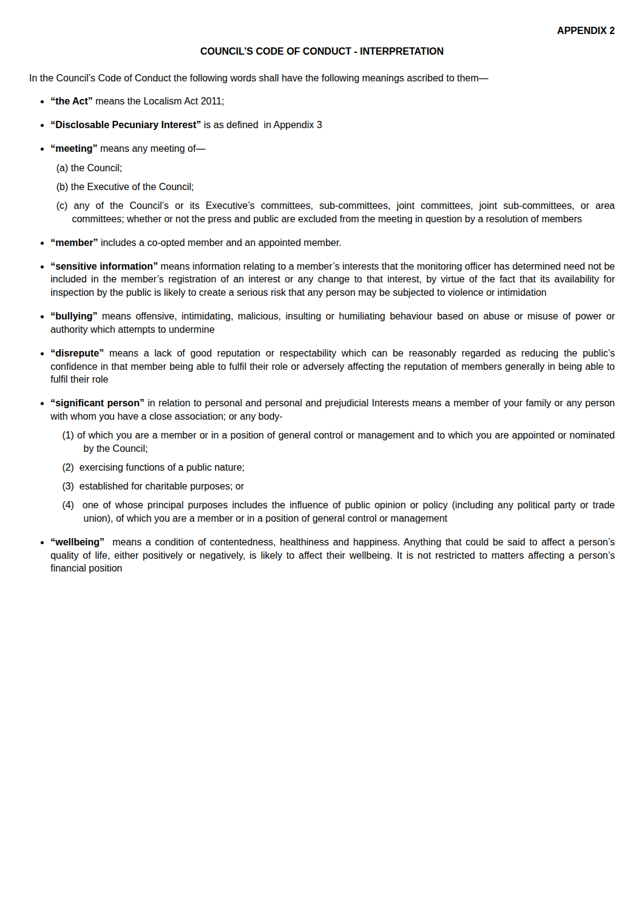APPENDIX 2
COUNCIL’S CODE OF CONDUCT - INTERPRETATION
In the Council’s Code of Conduct the following words shall have the following meanings ascribed to them—
“the Act” means the Localism Act 2011;
“Disclosable Pecuniary Interest” is as defined in Appendix 3
“meeting” means any meeting of—
(a) the Council;
(b) the Executive of the Council;
(c) any of the Council’s or its Executive’s committees, sub-committees, joint committees, joint sub-committees, or area committees; whether or not the press and public are excluded from the meeting in question by a resolution of members
“member” includes a co-opted member and an appointed member.
“sensitive information” means information relating to a member’s interests that the monitoring officer has determined need not be included in the member’s registration of an interest or any change to that interest, by virtue of the fact that its availability for inspection by the public is likely to create a serious risk that any person may be subjected to violence or intimidation
“bullying” means offensive, intimidating, malicious, insulting or humiliating behaviour based on abuse or misuse of power or authority which attempts to undermine
“disrepute” means a lack of good reputation or respectability which can be reasonably regarded as reducing the public’s confidence in that member being able to fulfil their role or adversely affecting the reputation of members generally in being able to fulfil their role
“significant person” in relation to personal and personal and prejudicial Interests means a member of your family or any person with whom you have a close association; or any body-
(1) of which you are a member or in a position of general control or management and to which you are appointed or nominated by the Council;
(2) exercising functions of a public nature;
(3) established for charitable purposes; or
(4) one of whose principal purposes includes the influence of public opinion or policy (including any political party or trade union), of which you are a member or in a position of general control or management
“wellbeing” means a condition of contentedness, healthiness and happiness. Anything that could be said to affect a person’s quality of life, either positively or negatively, is likely to affect their wellbeing. It is not restricted to matters affecting a person’s financial position